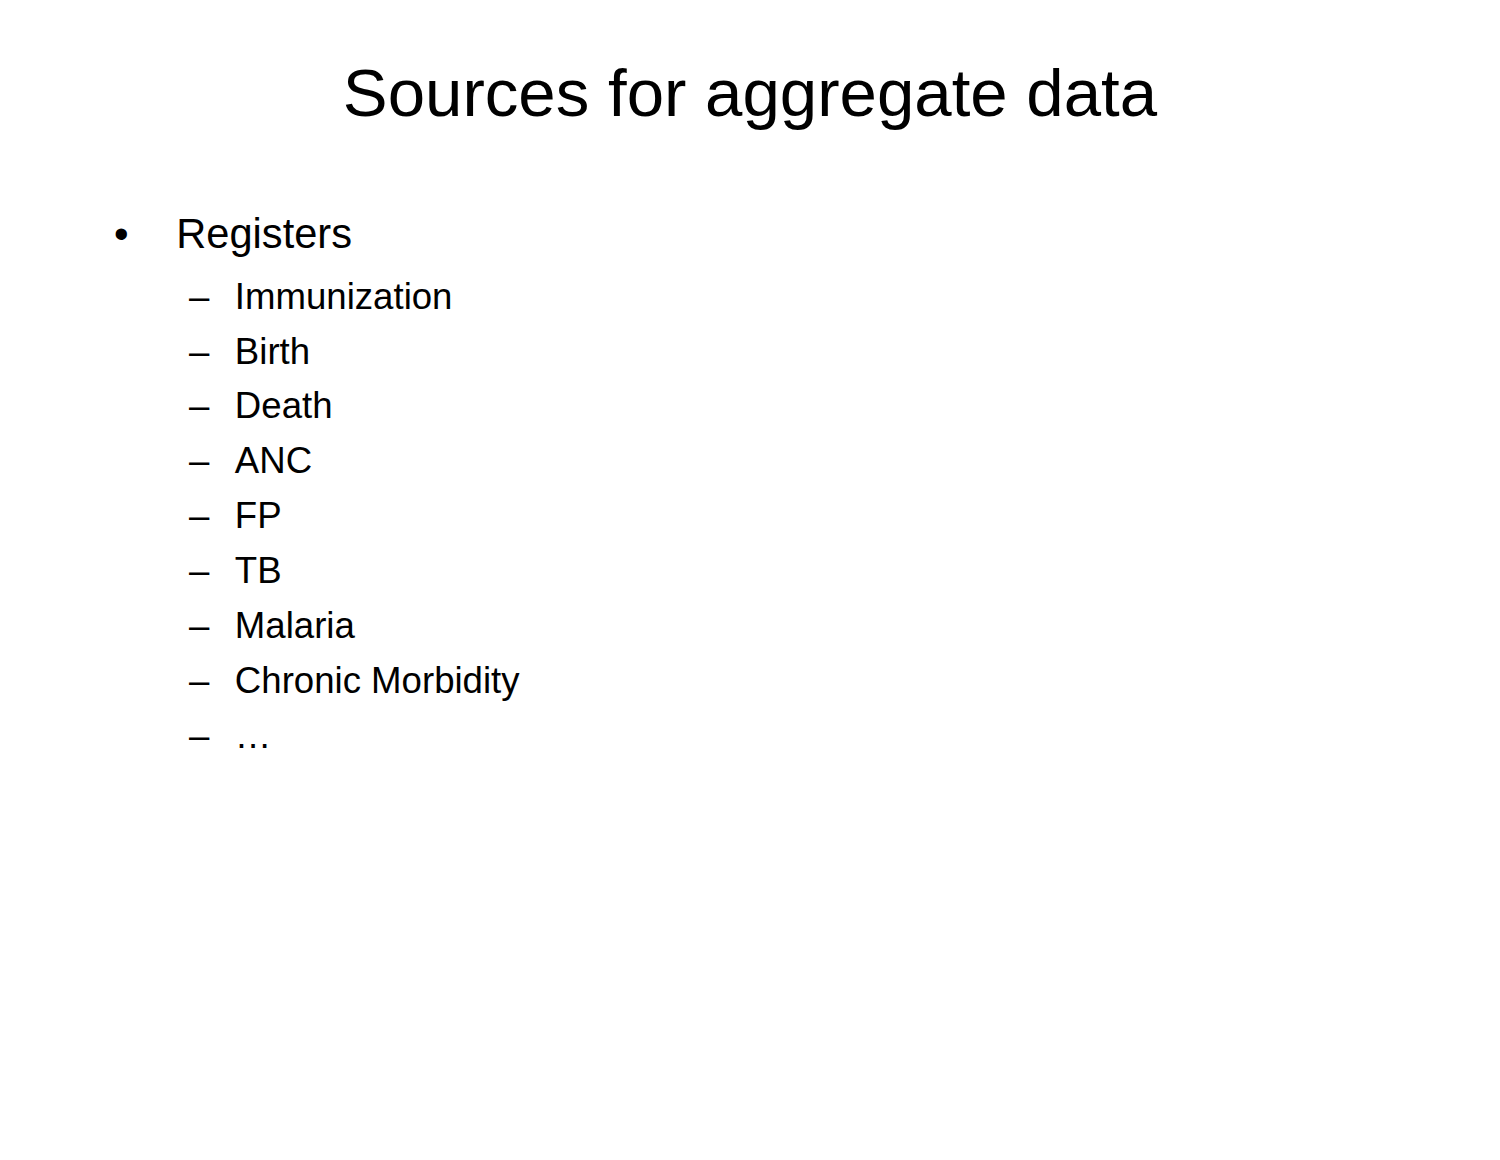Sources for aggregate data
Registers
Immunization
Birth
Death
ANC
FP
TB
Malaria
Chronic Morbidity
…